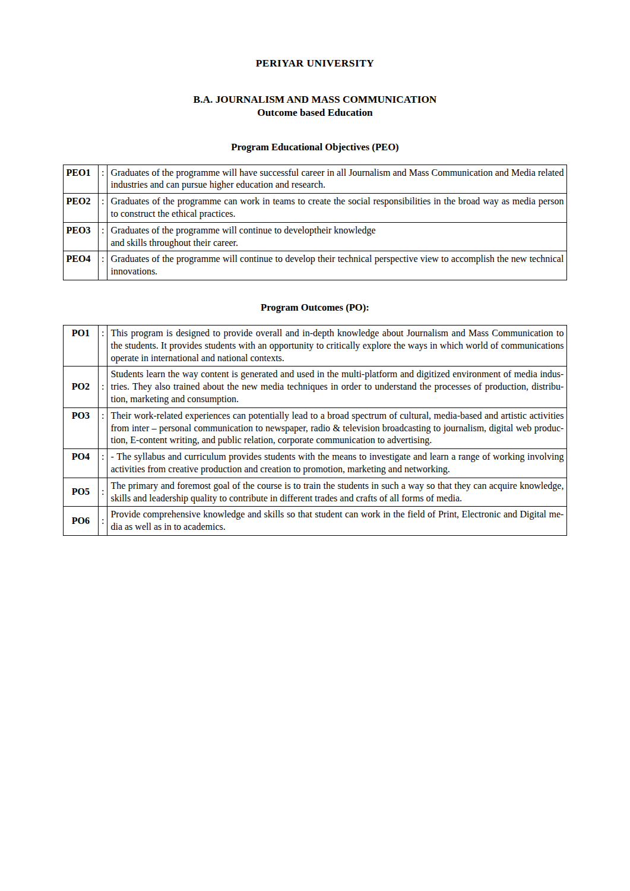PERIYAR UNIVERSITY
B.A. JOURNALISM AND MASS COMMUNICATION Outcome based Education
Program Educational Objectives (PEO)
| PEO1 | : | Graduates of the programme will have successful career in all Journalism and Mass Communication and Media related industries and can pursue higher education and research. |
| PEO2 | : | Graduates of the programme can work in teams to create the social responsibilities in the broad way as media person to construct the ethical practices. |
| PEO3 | : | Graduates of the programme will continue to developtheir knowledge and skills throughout their career. |
| PEO4 | : | Graduates of the programme will continue to develop their technical perspective view to accomplish the new technical innovations. |
Program Outcomes (PO):
| PO1 | : | This program is designed to provide overall and in-depth knowledge about Journalism and Mass Communication to the students. It provides students with an opportunity to critically explore the ways in which world of communications operate in international and national contexts. |
| PO2 | : | Students learn the way content is generated and used in the multi-platform and digitized environment of media industries. They also trained about the new media techniques in order to understand the processes of production, distribution, marketing and consumption. |
| PO3 | : | Their work-related experiences can potentially lead to a broad spectrum of cultural, media-based and artistic activities from inter – personal communication to newspaper, radio & television broadcasting to journalism, digital web production, E-content writing, and public relation, corporate communication to advertising. |
| PO4 | : | - The syllabus and curriculum provides students with the means to investigate and learn a range of working involving activities from creative production and creation to promotion, marketing and networking. |
| PO5 | : | The primary and foremost goal of the course is to train the students in such a way so that they can acquire knowledge, skills and leadership quality to contribute in different trades and crafts of all forms of media. |
| PO6 | : | Provide comprehensive knowledge and skills so that student can work in the field of Print, Electronic and Digital media as well as in to academics. |